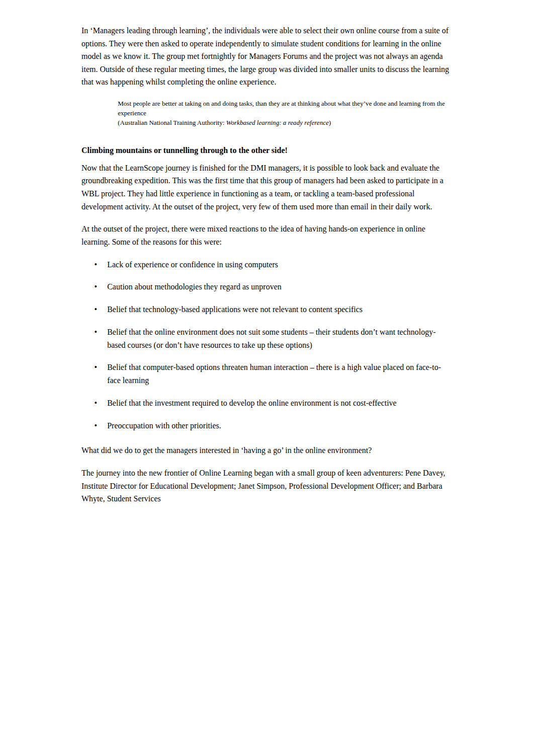In ‘Managers leading through learning’, the individuals were able to select their own online course from a suite of options. They were then asked to operate independently to simulate student conditions for learning in the online model as we know it. The group met fortnightly for Managers Forums and the project was not always an agenda item. Outside of these regular meeting times, the large group was divided into smaller units to discuss the learning that was happening whilst completing the online experience.
Most people are better at taking on and doing tasks, than they are at thinking about what they’ve done and learning from the experience
(Australian National Training Authority: Workbased learning: a ready reference)
Climbing mountains or tunnelling through to the other side!
Now that the LearnScope journey is finished for the DMI managers, it is possible to look back and evaluate the groundbreaking expedition. This was the first time that this group of managers had been asked to participate in a WBL project. They had little experience in functioning as a team, or tackling a team-based professional development activity. At the outset of the project, very few of them used more than email in their daily work.
At the outset of the project, there were mixed reactions to the idea of having hands-on experience in online learning. Some of the reasons for this were:
Lack of experience or confidence in using computers
Caution about methodologies they regard as unproven
Belief that technology-based applications were not relevant to content specifics
Belief that the online environment does not suit some students – their students don’t want technology-based courses (or don’t have resources to take up these options)
Belief that computer-based options threaten human interaction – there is a high value placed on face-to-face learning
Belief that the investment required to develop the online environment is not cost-effective
Preoccupation with other priorities.
What did we do to get the managers interested in ‘having a go’ in the online environment?
The journey into the new frontier of Online Learning began with a small group of keen adventurers: Pene Davey, Institute Director for Educational Development; Janet Simpson, Professional Development Officer; and Barbara Whyte, Student Services